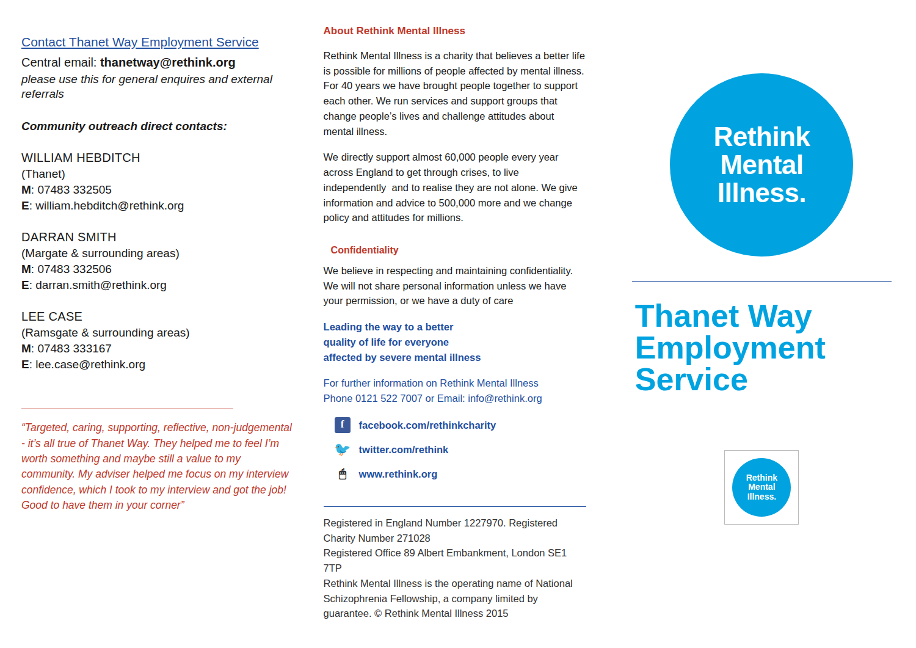Contact Thanet Way Employment Service
Central email: thanetway@rethink.org
please use this for general enquires and external referrals
Community outreach direct contacts:
WILLIAM HEBDITCH
(Thanet)
M: 07483 332505
E: william.hebditch@rethink.org
DARRAN SMITH
(Margate & surrounding areas)
M: 07483 332506
E: darran.smith@rethink.org
LEE CASE
(Ramsgate & surrounding areas)
M: 07483 333167
E: lee.case@rethink.org
“Targeted, caring, supporting, reflective, non-judgemental - it’s all true of Thanet Way. They helped me to feel I’m worth something and maybe still a value to my community. My adviser helped me focus on my interview confidence, which I took to my interview and got the job! Good to have them in your corner”
About Rethink Mental Illness
Rethink Mental Illness is a charity that believes a better life is possible for millions of people affected by mental illness. For 40 years we have brought people together to support each other. We run services and support groups that change people’s lives and challenge attitudes about mental illness.
We directly support almost 60,000 people every year across England to get through crises, to live independently and to realise they are not alone. We give information and advice to 500,000 more and we change policy and attitudes for millions.
Confidentiality
We believe in respecting and maintaining confidentiality. We will not share personal information unless we have your permission, or we have a duty of care
Leading the way to a better
quality of life for everyone
affected by severe mental illness
For further information on Rethink Mental Illness
Phone 0121 522 7007 or Email: info@rethink.org
f facebook.com/rethinkcharity
🐦 twitter.com/rethink
🖱 www.rethink.org
Registered in England Number 1227970. Registered Charity Number 271028
Registered Office 89 Albert Embankment, London SE1 7TP
Rethink Mental Illness is the operating name of National Schizophrenia Fellowship, a company limited by guarantee. © Rethink Mental Illness 2015
Rethink
Mental
Illness.
Thanet Way
Employment
Service
Rethink
Mental
Illness.